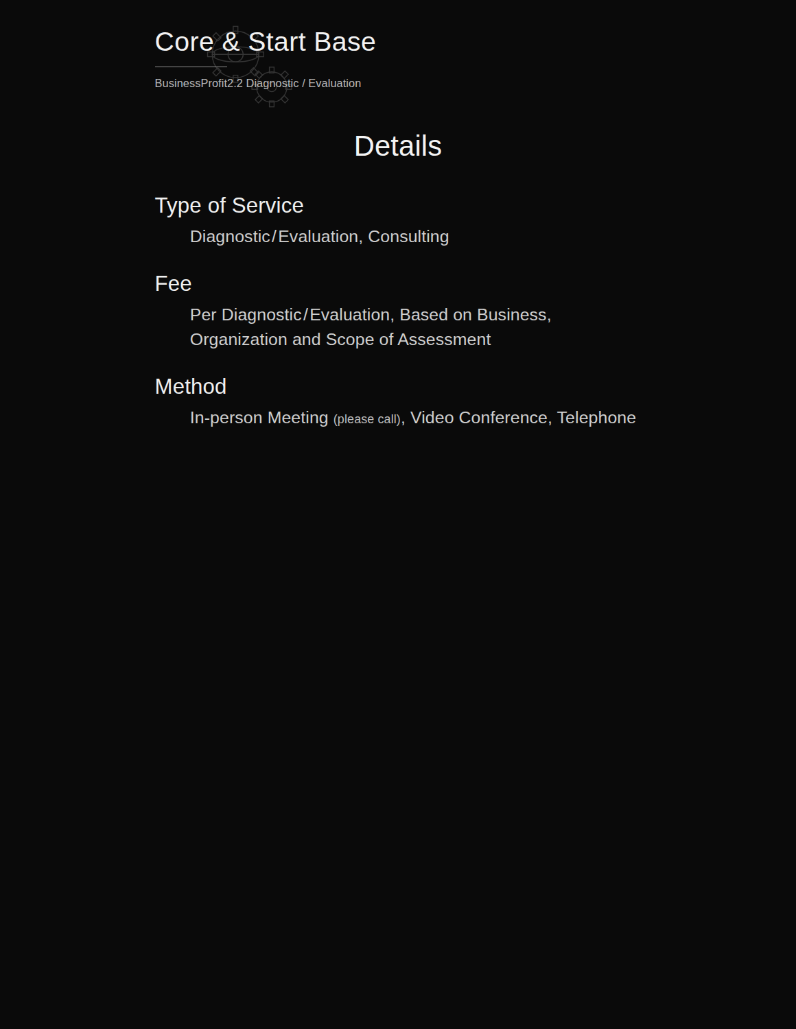Core & Start Base
BusinessProfit2.2 Diagnostic / Evaluation
Details
Type of Service
Diagnostic / Evaluation, Consulting
Fee
Per Diagnostic / Evaluation, Based on Business, Organization and Scope of Assessment
Method
In-person Meeting (please call), Video Conference, Telephone